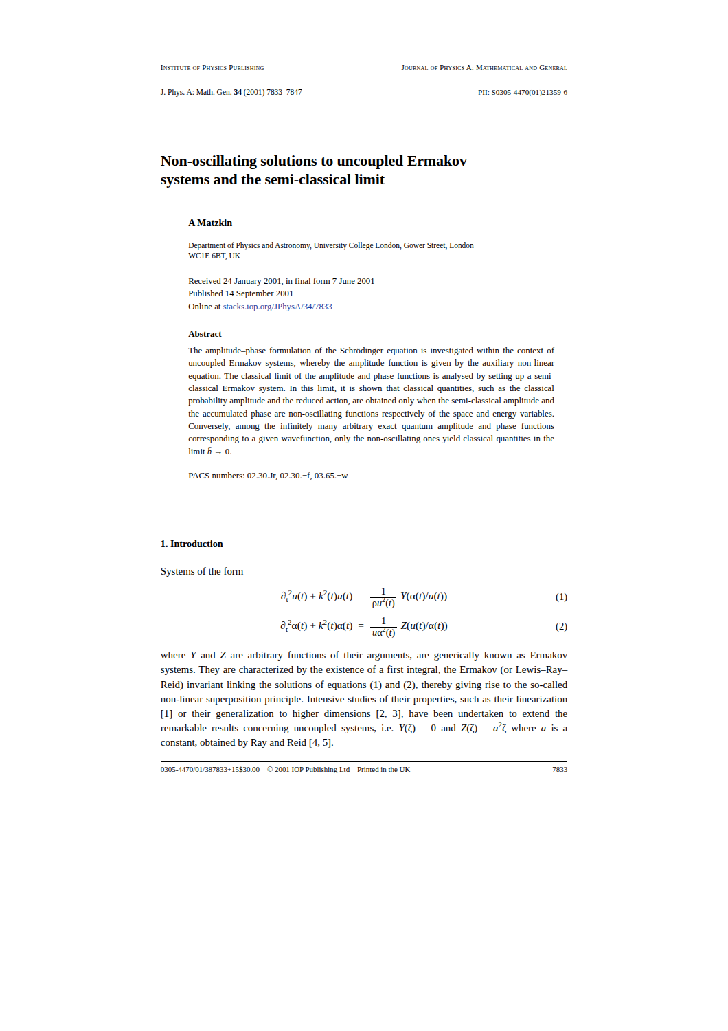Institute of Physics Publishing Journal of Physics A: Mathematical and General
J. Phys. A: Math. Gen. 34 (2001) 7833–7847 PII: S0305-4470(01)21359-6
Non-oscillating solutions to uncoupled Ermakov
systems and the semi-classical limit
A Matzkin
Department of Physics and Astronomy, University College London, Gower Street, London
WC1E 6BT, UK
Received 24 January 2001, in final form 7 June 2001
Published 14 September 2001
Online at stacks.iop.org/JPhysA/34/7833
Abstract
The amplitude–phase formulation of the Schrödinger equation is investigated within the context of uncoupled Ermakov systems, whereby the amplitude function is given by the auxiliary non-linear equation. The classical limit of the amplitude and phase functions is analysed by setting up a semi-classical Ermakov system. In this limit, it is shown that classical quantities, such as the classical probability amplitude and the reduced action, are obtained only when the semi-classical amplitude and the accumulated phase are non-oscillating functions respectively of the space and energy variables. Conversely, among the infinitely many arbitrary exact quantum amplitude and phase functions corresponding to a given wavefunction, only the non-oscillating ones yield classical quantities in the limit h̄ → 0.
PACS numbers: 02.30.Jr, 02.30.−f, 03.65.−w
1. Introduction
Systems of the form
∂t2u(t) + k2(t)u(t) = 1 ρu2(t) Y(α(t)/u(t)) (1)
∂t2α(t) + k2(t)α(t) = 1 uα2(t) Z(u(t)/α(t)) (2)
where Y and Z are arbitrary functions of their arguments, are generically known as Ermakov systems. They are characterized by the existence of a first integral, the Ermakov (or Lewis–Ray–Reid) invariant linking the solutions of equations (1) and (2), thereby giving rise to the so-called non-linear superposition principle. Intensive studies of their properties, such as their linearization [1] or their generalization to higher dimensions [2, 3], have been undertaken to extend the remarkable results concerning uncoupled systems, i.e. Y(ζ) = 0 and Z(ζ) = a2ζ where a is a constant, obtained by Ray and Reid [4, 5].
0305-4470/01/387833+15$30.00 © 2001 IOP Publishing Ltd Printed in the UK 7833